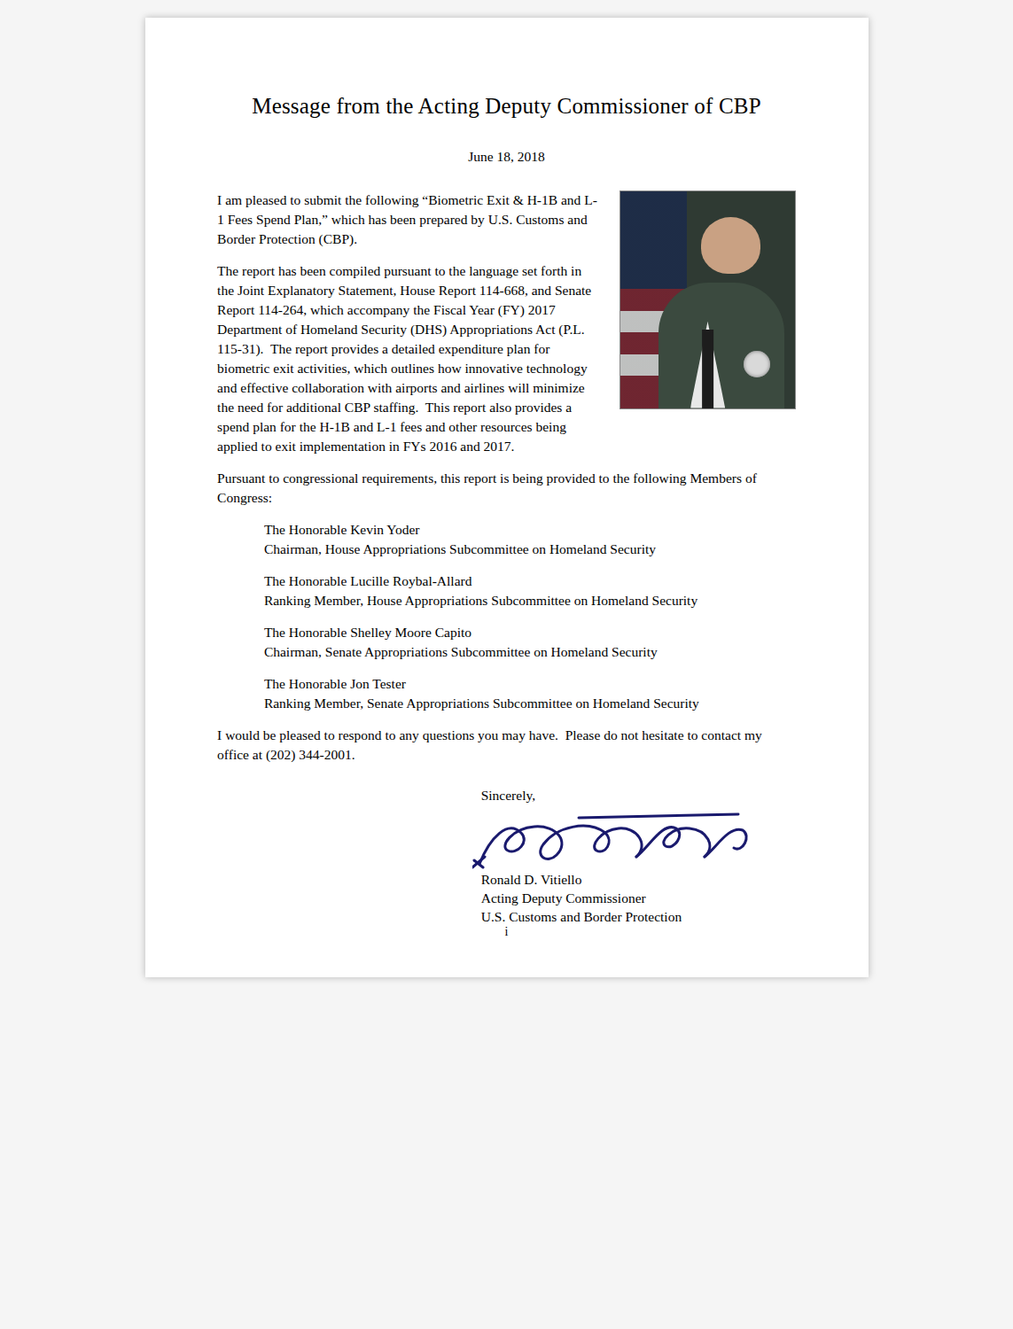Message from the Acting Deputy Commissioner of CBP
June 18, 2018
I am pleased to submit the following “Biometric Exit & H-1B and L-1 Fees Spend Plan,” which has been prepared by U.S. Customs and Border Protection (CBP).
The report has been compiled pursuant to the language set forth in the Joint Explanatory Statement, House Report 114-668, and Senate Report 114-264, which accompany the Fiscal Year (FY) 2017 Department of Homeland Security (DHS) Appropriations Act (P.L. 115-31). The report provides a detailed expenditure plan for biometric exit activities, which outlines how innovative technology and effective collaboration with airports and airlines will minimize the need for additional CBP staffing. This report also provides a spend plan for the H-1B and L-1 fees and other resources being applied to exit implementation in FYs 2016 and 2017.
Pursuant to congressional requirements, this report is being provided to the following Members of Congress:
The Honorable Kevin Yoder
Chairman, House Appropriations Subcommittee on Homeland Security
The Honorable Lucille Roybal-Allard
Ranking Member, House Appropriations Subcommittee on Homeland Security
The Honorable Shelley Moore Capito
Chairman, Senate Appropriations Subcommittee on Homeland Security
The Honorable Jon Tester
Ranking Member, Senate Appropriations Subcommittee on Homeland Security
I would be pleased to respond to any questions you may have. Please do not hesitate to contact my office at (202) 344-2001.
Sincerely,
Ronald D. Vitiello
Acting Deputy Commissioner
U.S. Customs and Border Protection
i